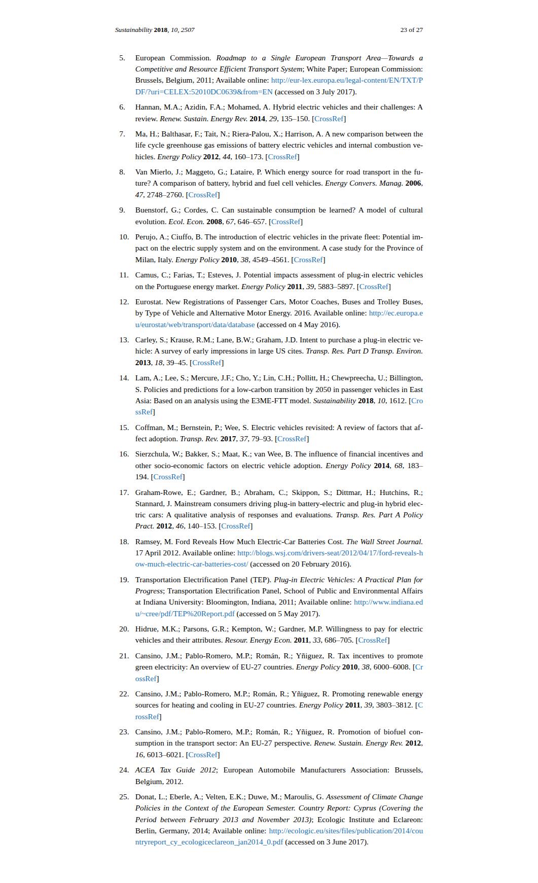Sustainability 2018, 10, 2507
23 of 27
European Commission. Roadmap to a Single European Transport Area—Towards a Competitive and Resource Efficient Transport System; White Paper; European Commission: Brussels, Belgium, 2011; Available online: http://eur-lex.europa.eu/legal-content/EN/TXT/PDF/?uri=CELEX:52010DC0639&from=EN (accessed on 3 July 2017).
Hannan, M.A.; Azidin, F.A.; Mohamed, A. Hybrid electric vehicles and their challenges: A review. Renew. Sustain. Energy Rev. 2014, 29, 135–150. CrossRef
Ma, H.; Balthasar, F.; Tait, N.; Riera-Palou, X.; Harrison, A. A new comparison between the life cycle greenhouse gas emissions of battery electric vehicles and internal combustion vehicles. Energy Policy 2012, 44, 160–173. CrossRef
Van Mierlo, J.; Maggeto, G.; Lataire, P. Which energy source for road transport in the future? A comparison of battery, hybrid and fuel cell vehicles. Energy Convers. Manag. 2006, 47, 2748–2760. CrossRef
Buenstorf, G.; Cordes, C. Can sustainable consumption be learned? A model of cultural evolution. Ecol. Econ. 2008, 67, 646–657. CrossRef
Perujo, A.; Ciuffo, B. The introduction of electric vehicles in the private fleet: Potential impact on the electric supply system and on the environment. A case study for the Province of Milan, Italy. Energy Policy 2010, 38, 4549–4561. CrossRef
Camus, C.; Farias, T.; Esteves, J. Potential impacts assessment of plug-in electric vehicles on the Portuguese energy market. Energy Policy 2011, 39, 5883–5897. CrossRef
Eurostat. New Registrations of Passenger Cars, Motor Coaches, Buses and Trolley Buses, by Type of Vehicle and Alternative Motor Energy. 2016. Available online: http://ec.europa.eu/eurostat/web/transport/data/database (accessed on 4 May 2016).
Carley, S.; Krause, R.M.; Lane, B.W.; Graham, J.D. Intent to purchase a plug-in electric vehicle: A survey of early impressions in large US cites. Transp. Res. Part D Transp. Environ. 2013, 18, 39–45. CrossRef
Lam, A.; Lee, S.; Mercure, J.F.; Cho, Y.; Lin, C.H.; Pollitt, H.; Chewpreecha, U.; Billington, S. Policies and predictions for a low-carbon transition by 2050 in passenger vehicles in East Asia: Based on an analysis using the E3ME-FTT model. Sustainability 2018, 10, 1612. CrossRef
Coffman, M.; Bernstein, P.; Wee, S. Electric vehicles revisited: A review of factors that affect adoption. Transp. Rev. 2017, 37, 79–93. CrossRef
Sierzchula, W.; Bakker, S.; Maat, K.; van Wee, B. The influence of financial incentives and other socio-economic factors on electric vehicle adoption. Energy Policy 2014, 68, 183–194. CrossRef
Graham-Rowe, E.; Gardner, B.; Abraham, C.; Skippon, S.; Dittmar, H.; Hutchins, R.; Stannard, J. Mainstream consumers driving plug-in battery-electric and plug-in hybrid electric cars: A qualitative analysis of responses and evaluations. Transp. Res. Part A Policy Pract. 2012, 46, 140–153. CrossRef
Ramsey, M. Ford Reveals How Much Electric-Car Batteries Cost. The Wall Street Journal. 17 April 2012. Available online: http://blogs.wsj.com/drivers-seat/2012/04/17/ford-reveals-how-much-electric-car-batteries-cost/ (accessed on 20 February 2016).
Transportation Electrification Panel (TEP). Plug-in Electric Vehicles: A Practical Plan for Progress; Transportation Electrification Panel, School of Public and Environmental Affairs at Indiana University: Bloomington, Indiana, 2011; Available online: http://www.indiana.edu/~cree/pdf/TEP%20Report.pdf (accessed on 5 May 2017).
Hidrue, M.K.; Parsons, G.R.; Kempton, W.; Gardner, M.P. Willingness to pay for electric vehicles and their attributes. Resour. Energy Econ. 2011, 33, 686–705. CrossRef
Cansino, J.M.; Pablo-Romero, M.P.; Román, R.; Yñiguez, R. Tax incentives to promote green electricity: An overview of EU-27 countries. Energy Policy 2010, 38, 6000–6008. CrossRef
Cansino, J.M.; Pablo-Romero, M.P.; Román, R.; Yñiguez, R. Promoting renewable energy sources for heating and cooling in EU-27 countries. Energy Policy 2011, 39, 3803–3812. CrossRef
Cansino, J.M.; Pablo-Romero, M.P.; Román, R.; Yñiguez, R. Promotion of biofuel consumption in the transport sector: An EU-27 perspective. Renew. Sustain. Energy Rev. 2012, 16, 6013–6021. CrossRef
ACEA Tax Guide 2012; European Automobile Manufacturers Association: Brussels, Belgium, 2012.
Donat, L.; Eberle, A.; Velten, E.K.; Duwe, M.; Maroulis, G. Assessment of Climate Change Policies in the Context of the European Semester. Country Report: Cyprus (Covering the Period between February 2013 and November 2013); Ecologic Institute and Eclareon: Berlin, Germany, 2014; Available online: http://ecologic.eu/sites/files/publication/2014/countryreport_cy_ecologiceclareon_jan2014_0.pdf (accessed on 3 June 2017).